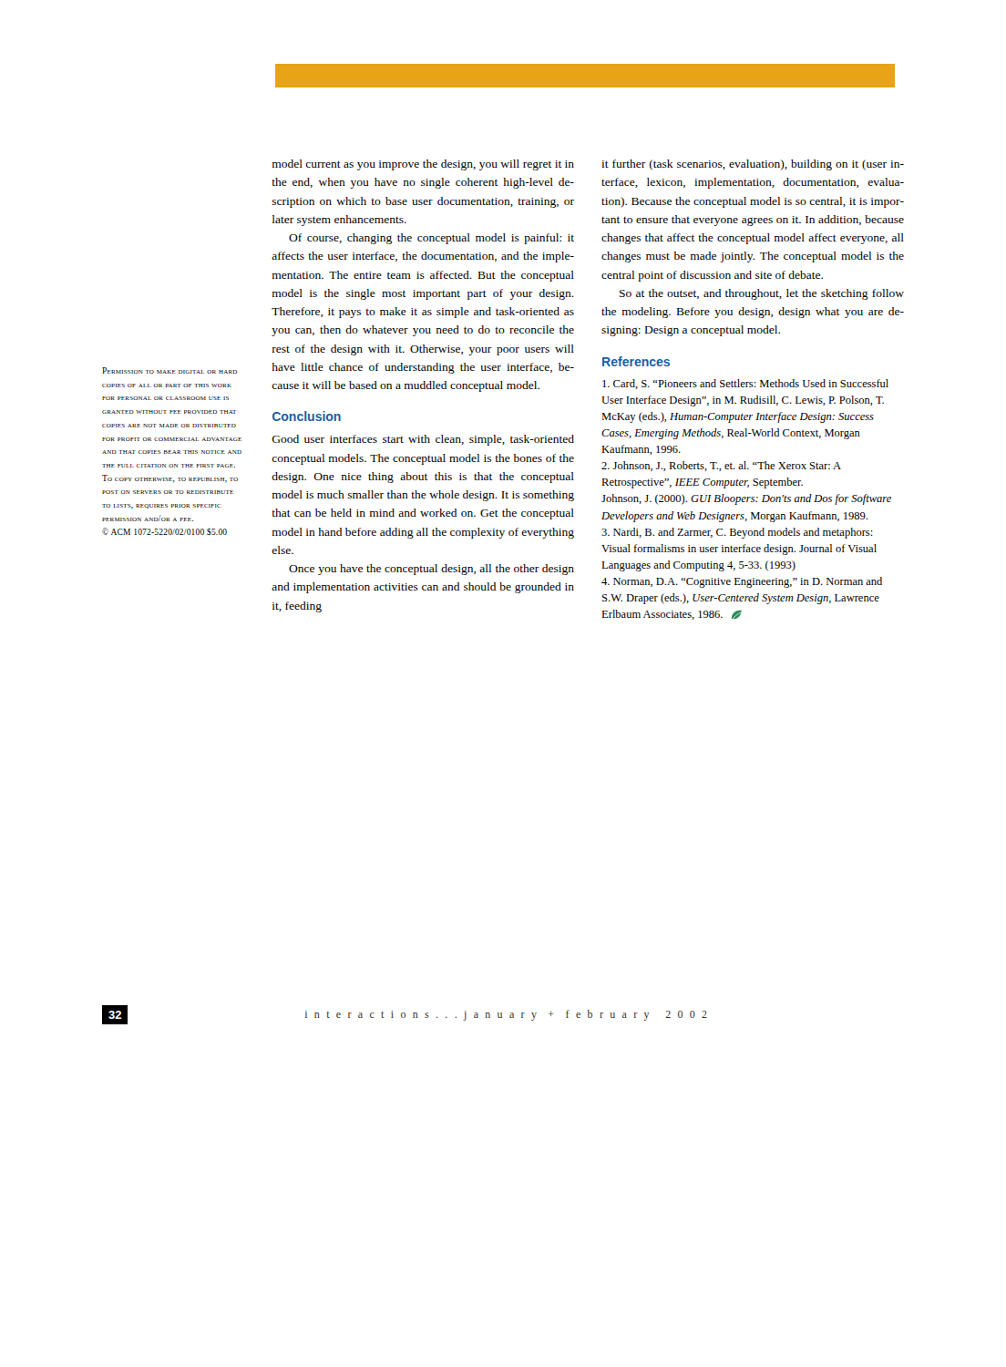Permission to make digital or hard copies of all or part of this work for personal or classroom use is granted without fee provided that copies are not made or distributed for profit or commercial advantage and that copies bear this notice and the full citation on the first page. To copy otherwise, to republish, to post on servers or to redistribute to lists, requires prior specific permission and/or a fee.
© ACM 1072-5220/02/0100 $5.00
model current as you improve the design, you will regret it in the end, when you have no single coherent high-level description on which to base user documentation, training, or later system enhancements.
Of course, changing the conceptual model is painful: it affects the user interface, the documentation, and the implementation. The entire team is affected. But the conceptual model is the single most important part of your design. Therefore, it pays to make it as simple and task-oriented as you can, then do whatever you need to do to reconcile the rest of the design with it. Otherwise, your poor users will have little chance of understanding the user interface, because it will be based on a muddled conceptual model.
Conclusion
Good user interfaces start with clean, simple, task-oriented conceptual models. The conceptual model is the bones of the design. One nice thing about this is that the conceptual model is much smaller than the whole design. It is something that can be held in mind and worked on. Get the conceptual model in hand before adding all the complexity of everything else.
Once you have the conceptual design, all the other design and implementation activities can and should be grounded in it, feeding
it further (task scenarios, evaluation), building on it (user interface, lexicon, implementation, documentation, evaluation). Because the conceptual model is so central, it is important to ensure that everyone agrees on it. In addition, because changes that affect the conceptual model affect everyone, all changes must be made jointly. The conceptual model is the central point of discussion and site of debate.
So at the outset, and throughout, let the sketching follow the modeling. Before you design, design what you are designing: Design a conceptual model.
References
1. Card, S. “Pioneers and Settlers: Methods Used in Successful User Interface Design”, in M. Rudisill, C. Lewis, P. Polson, T. McKay (eds.), Human-Computer Interface Design: Success Cases, Emerging Methods, Real-World Context, Morgan Kaufmann, 1996.
2. Johnson, J., Roberts, T., et. al. “The Xerox Star: A Retrospective”, IEEE Computer, September.
Johnson, J. (2000). GUI Bloopers: Don'ts and Dos for Software Developers and Web Designers, Morgan Kaufmann, 1989.
3. Nardi, B. and Zarmer, C. Beyond models and metaphors: Visual formalisms in user interface design. Journal of Visual Languages and Computing 4, 5-33. (1993)
4. Norman, D.A. “Cognitive Engineering,” in D. Norman and S.W. Draper (eds.), User-Centered System Design, Lawrence Erlbaum Associates, 1986.
32
i n t e r a c t i o n s . . . j a n u a r y + f e b r u a r y 2 0 0 2